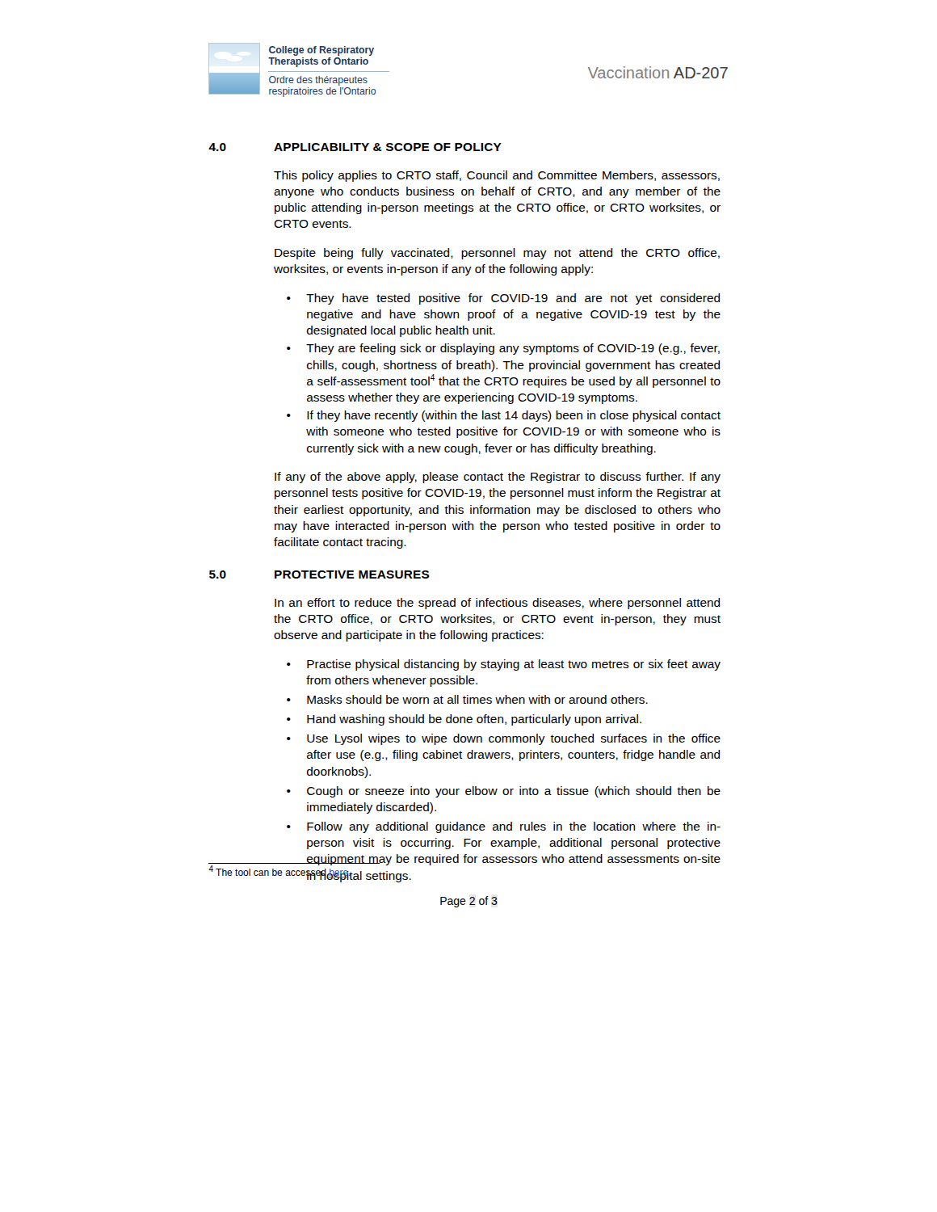College of Respiratory
Therapists of Ontario
Ordre des thérapeutes
respiratoires de l'Ontario
Vaccination AD-207
4.0 APPLICABILITY & SCOPE OF POLICY
This policy applies to CRTO staff, Council and Committee Members, assessors, anyone who conducts business on behalf of CRTO, and any member of the public attending in-person meetings at the CRTO office, or CRTO worksites, or CRTO events.
Despite being fully vaccinated, personnel may not attend the CRTO office, worksites, or events in-person if any of the following apply:
They have tested positive for COVID-19 and are not yet considered negative and have shown proof of a negative COVID-19 test by the designated local public health unit.
They are feeling sick or displaying any symptoms of COVID-19 (e.g., fever, chills, cough, shortness of breath). The provincial government has created a self-assessment tool4 that the CRTO requires be used by all personnel to assess whether they are experiencing COVID-19 symptoms.
If they have recently (within the last 14 days) been in close physical contact with someone who tested positive for COVID-19 or with someone who is currently sick with a new cough, fever or has difficulty breathing.
If any of the above apply, please contact the Registrar to discuss further. If any personnel tests positive for COVID-19, the personnel must inform the Registrar at their earliest opportunity, and this information may be disclosed to others who may have interacted in-person with the person who tested positive in order to facilitate contact tracing.
5.0 PROTECTIVE MEASURES
In an effort to reduce the spread of infectious diseases, where personnel attend the CRTO office, or CRTO worksites, or CRTO event in-person, they must observe and participate in the following practices:
Practise physical distancing by staying at least two metres or six feet away from others whenever possible.
Masks should be worn at all times when with or around others.
Hand washing should be done often, particularly upon arrival.
Use Lysol wipes to wipe down commonly touched surfaces in the office after use (e.g., filing cabinet drawers, printers, counters, fridge handle and doorknobs).
Cough or sneeze into your elbow or into a tissue (which should then be immediately discarded).
Follow any additional guidance and rules in the location where the in-person visit is occurring. For example, additional personal protective equipment may be required for assessors who attend assessments on-site in hospital settings.
4 The tool can be accessed here.
Page 2 of 3